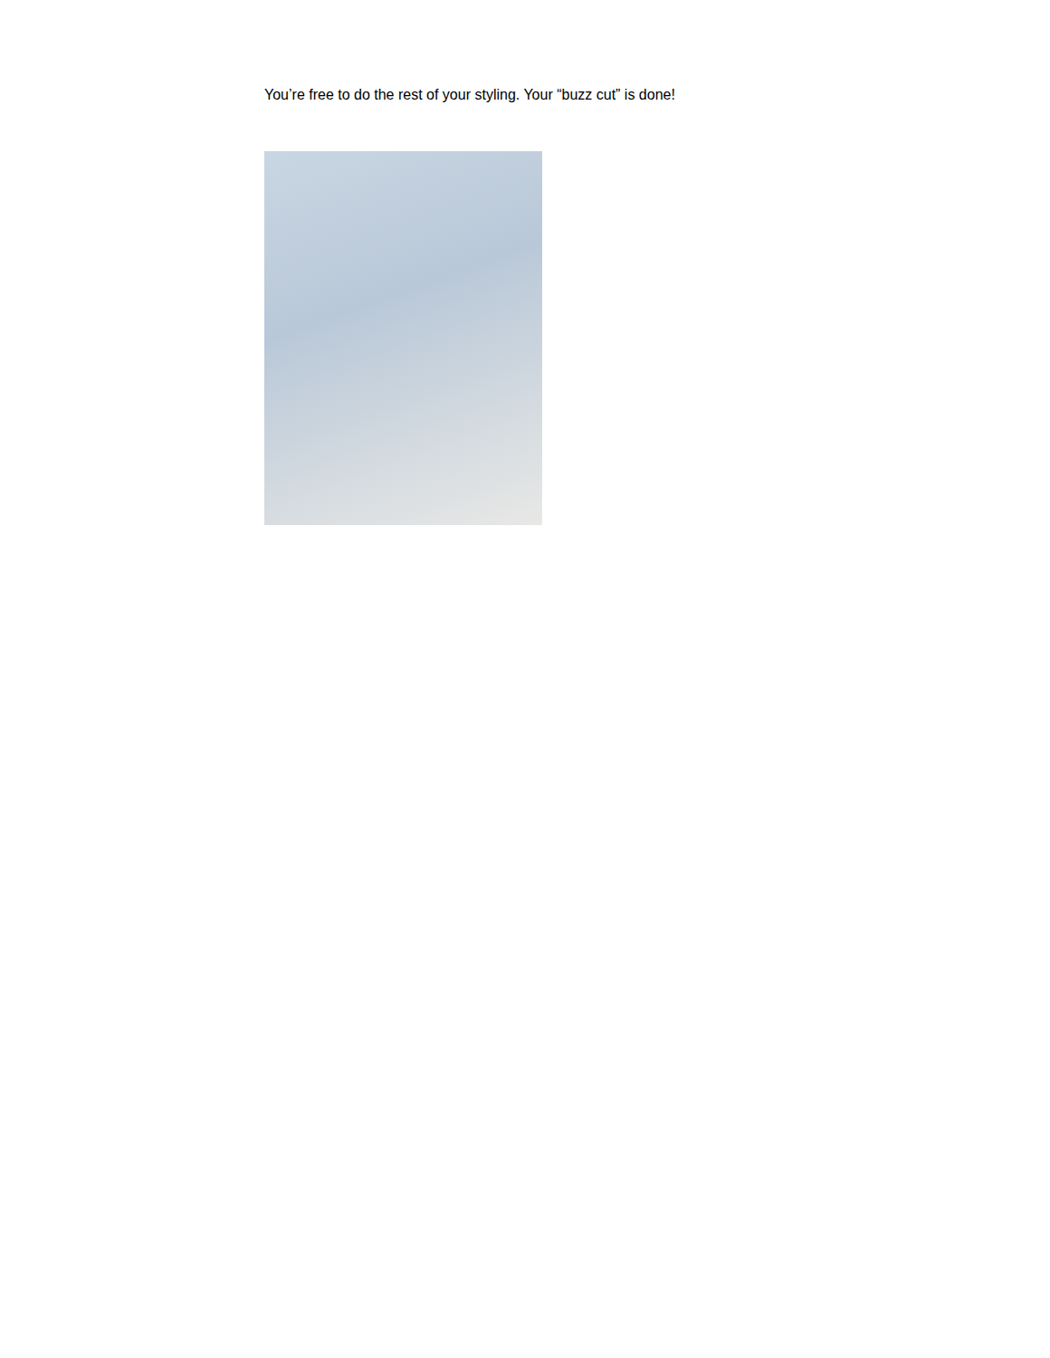You’re free to do the rest of your styling. Your “buzz cut” is done!